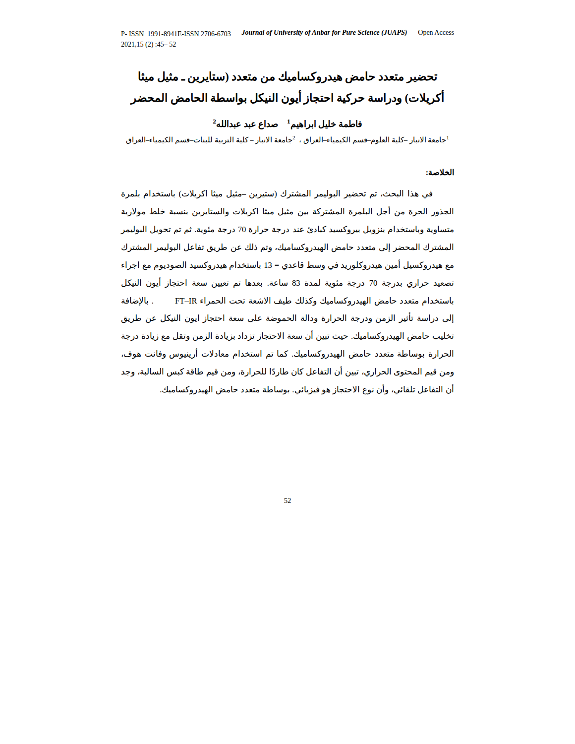P- ISSN 1991-8941E-ISSN 2706-6703
2021,15 (2) :45– 52
Journal of University of Anbar for Pure Science (JUAPS)
Open Access
تحضير متعدد حامض هيدروكساميك من متعدد (ستايرين ـ مثيل ميثا أكريلات) ودراسة حركية احتجاز أيون النيكل بواسطة الحامض المحضر
فاطمة خليل ابراهيم1 صداع عبد عبدالله2
1جامعة الانبار –كلية العلوم–قسم الكيمياء–العراق ، 2جامعة الانبار – كلية التربية للبنات–قسم الكيمياء–العراق
الخلاصة:
في هذا البحث، تم تحضير البوليمر المشترك (ستيرين –مثيل ميثا اكريلات) باستخدام بلمرة الجذور الحرة من أجل البلمرة المشتركة بين مثيل ميثا اكريلات والستايرين بنسبة خلط مولارية متساوية وباستخدام بنزويل بيروكسيد كبادئ عند درجة حرارة 70 درجة مئوية. ثم تم تحويل البوليمر المشترك المحضر إلى متعدد حامض الهيدروكساميك، وتم ذلك عن طريق تفاعل البوليمر المشترك مع هيدروكسيل أمين هيدروكلوريد في وسط قاعدي = 13 باستخدام هيدروكسيد الصوديوم مع اجراء تصعيد حراري بدرجة 70 درجة مئوية لمدة 83 ساعة. بعدها تم تعيين سعة احتجاز أيون النيكل باستخدام متعدد حامض الهيدروكساميك وكذلك طيف الاشعة تحت الحمراء FT–IR. بالإضافة إلى دراسة تأثير الزمن ودرجة الحرارة ودالة الحموضة على سعة احتجاز ايون النيكل عن طريق تخليب حامض الهيدروكساميك. حيث تبين أن سعة الاحتجاز تزداد بزيادة الزمن وتقل مع زيادة درجة الحرارة بوساطة متعدد حامض الهيدروكساميك. كما تم استخدام معادلات أرينيوس وفانت هوف، ومن قيم المحتوى الحراري، تبين أن التفاعل كان طاردًا للحرارة، ومن قيم طاقة كبس السالبة، وجد أن التفاعل تلقائي، وأن نوع الاحتجاز هو فيزيائي. بوساطة متعدد حامض الهيدروكساميك.
52